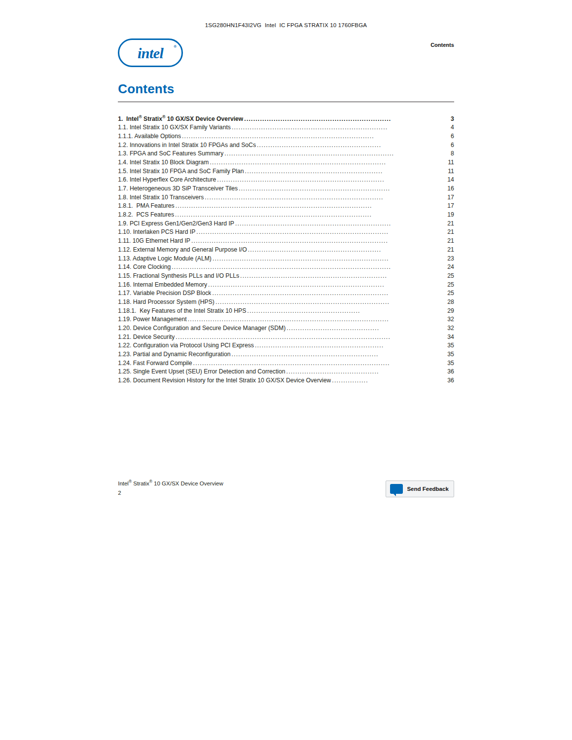1SG280HN1F43I2VG Intel IC FPGA STRATIX 10 1760FBGA
intel ®
Contents
Contents
1. Intel® Stratix® 10 GX/SX Device Overview ................................................................. 3
1.1. Intel Stratix 10 GX/SX Family Variants ..................................................................... 4
1.1.1. Available Options ..................................................................................... 6
1.2. Innovations in Intel Stratix 10 FPGAs and SoCs ....................................................... 6
1.3. FPGA and SoC Features Summary ........................................................................... 8
1.4. Intel Stratix 10 Block Diagram .............................................................................. 11
1.5. Intel Stratix 10 FPGA and SoC Family Plan ............................................................. 11
1.6. Intel Hyperflex Core Architecture .......................................................................... 14
1.7. Heterogeneous 3D SiP Transceiver Tiles ................................................................... 16
1.8. Intel Stratix 10 Transceivers ............................................................................... 17
1.8.1. PMA Features ....................................................................................... 17
1.8.2. PCS Features ....................................................................................... 19
1.9. PCI Express Gen1/Gen2/Gen3 Hard IP ..................................................................... 21
1.10. Interlaken PCS Hard IP ..................................................................................... 21
1.11. 10G Ethernet Hard IP ....................................................................................... 21
1.12. External Memory and General Purpose I/O ........................................................... 21
1.13. Adaptive Logic Module (ALM) .............................................................................. 23
1.14. Core Clocking ................................................................................................. 24
1.15. Fractional Synthesis PLLs and I/O PLLs ................................................................. 25
1.16. Internal Embedded Memory .............................................................................. 25
1.17. Variable Precision DSP Block .............................................................................. 25
1.18. Hard Processor System (HPS) ............................................................................. 28
1.18.1. Key Features of the Intel Stratix 10 HPS .................................................. 29
1.19. Power Management ......................................................................................... 32
1.20. Device Configuration and Secure Device Manager (SDM) ......................................... 32
1.21. Device Security ............................................................................................... 34
1.22. Configuration via Protocol Using PCI Express ......................................................... 35
1.23. Partial and Dynamic Reconfiguration ................................................................. 35
1.24. Fast Forward Compile ....................................................................................... 35
1.25. Single Event Upset (SEU) Error Detection and Correction ......................................... 36
1.26. Document Revision History for the Intel Stratix 10 GX/SX Device Overview ................ 36
Intel® Stratix® 10 GX/SX Device Overview
2
Send Feedback